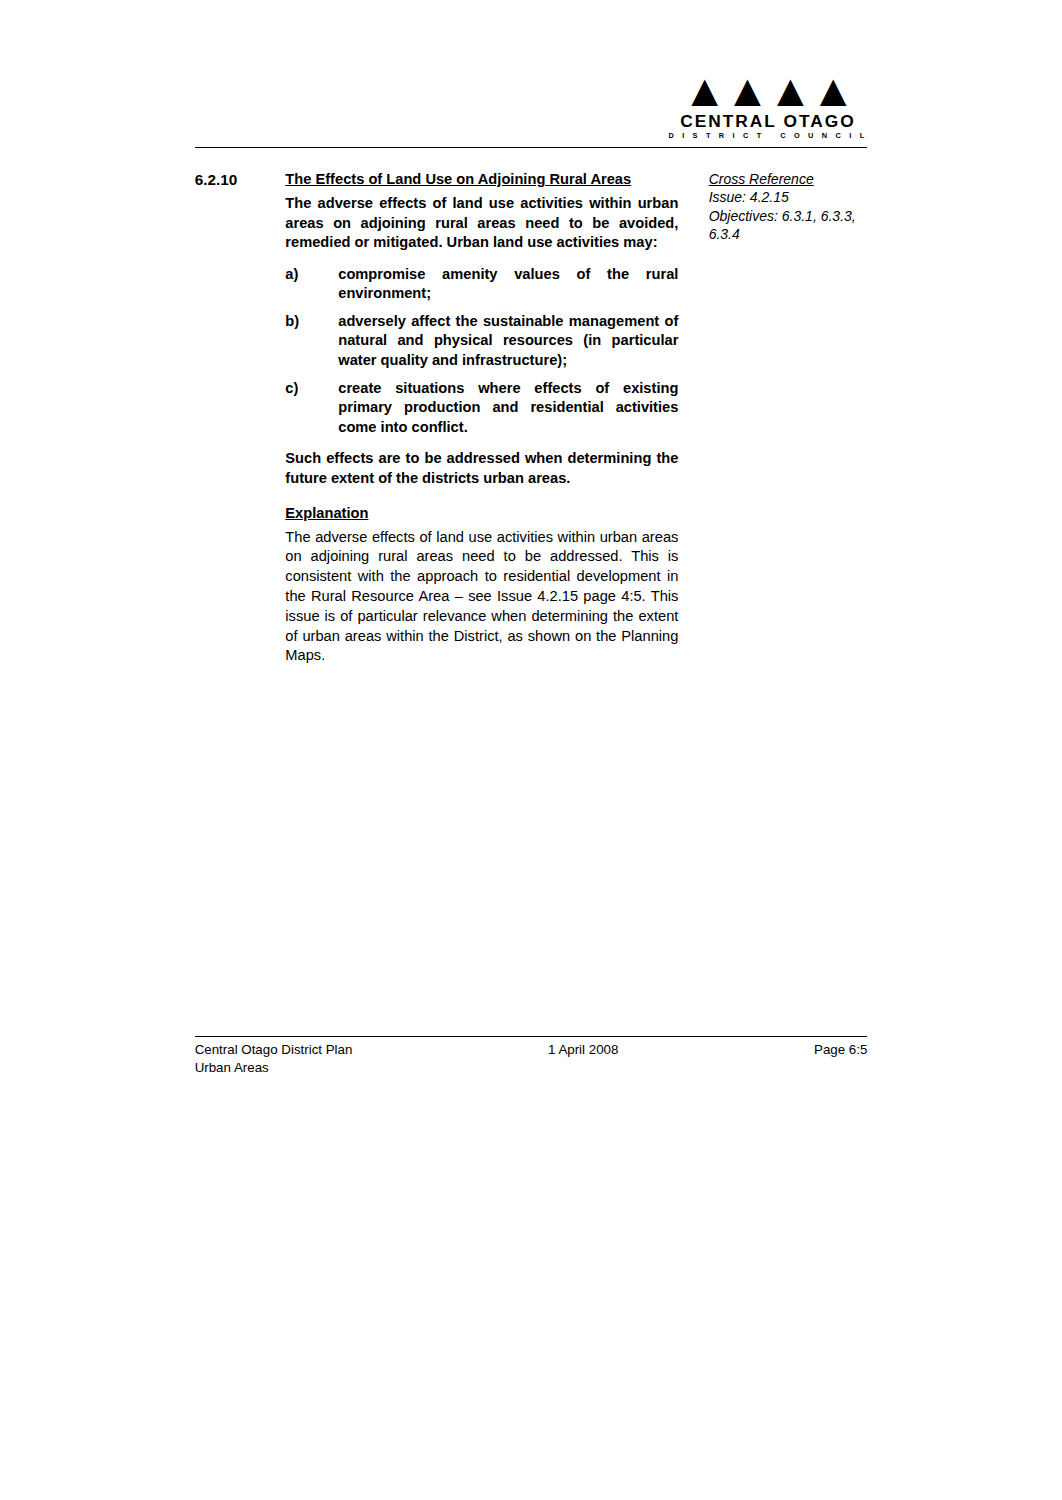▲▲▲▲
CENTRAL OTAGO
D I S T R I C T C O U N C I L
6.2.10
The Effects of Land Use on Adjoining Rural Areas
The adverse effects of land use activities within urban areas on adjoining rural areas need to be avoided, remedied or mitigated. Urban land use activities may:
a) compromise amenity values of the rural environment;
b) adversely affect the sustainable management of natural and physical resources (in particular water quality and infrastructure);
c) create situations where effects of existing primary production and residential activities come into conflict.
Such effects are to be addressed when determining the future extent of the districts urban areas.
Explanation
The adverse effects of land use activities within urban areas on adjoining rural areas need to be addressed. This is consistent with the approach to residential development in the Rural Resource Area – see Issue 4.2.15 page 4:5. This issue is of particular relevance when determining the extent of urban areas within the District, as shown on the Planning Maps.
Cross Reference
Issue: 4.2.15
Objectives: 6.3.1, 6.3.3, 6.3.4
Central Otago District Plan
Urban Areas
1 April 2008
Page 6:5